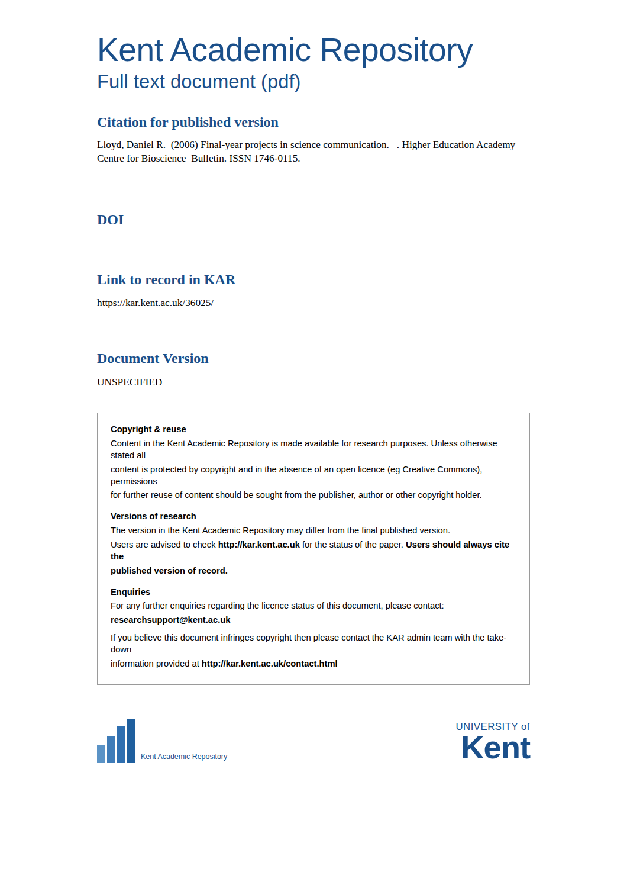Kent Academic Repository
Full text document (pdf)
Citation for published version
Lloyd, Daniel R. (2006) Final-year projects in science communication. . Higher Education Academy Centre for Bioscience Bulletin. ISSN 1746-0115.
DOI
Link to record in KAR
https://kar.kent.ac.uk/36025/
Document Version
UNSPECIFIED
Copyright & reuse
Content in the Kent Academic Repository is made available for research purposes. Unless otherwise stated all
content is protected by copyright and in the absence of an open licence (eg Creative Commons), permissions
for further reuse of content should be sought from the publisher, author or other copyright holder.
Versions of research
The version in the Kent Academic Repository may differ from the final published version.
Users are advised to check http://kar.kent.ac.uk for the status of the paper. Users should always cite the
published version of record.
Enquiries
For any further enquiries regarding the licence status of this document, please contact:
researchsupport@kent.ac.uk
If you believe this document infringes copyright then please contact the KAR admin team with the take-down
information provided at http://kar.kent.ac.uk/contact.html
Kent Academic Repository
UNIVERSITY of
Kent